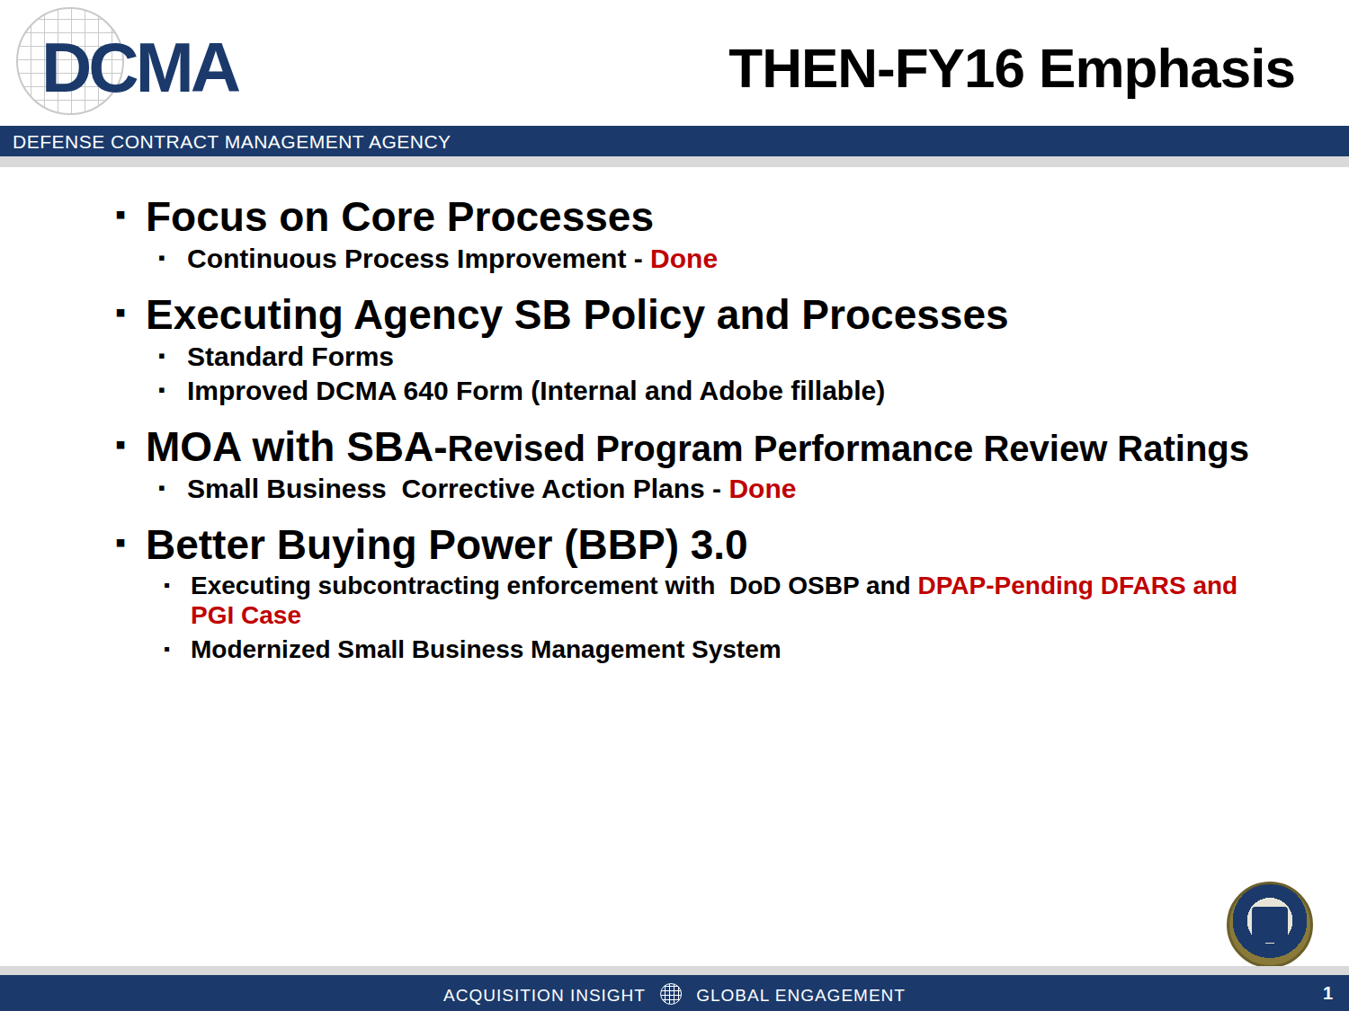DCMA
THEN-FY16 Emphasis
DEFENSE CONTRACT MANAGEMENT AGENCY
Focus on Core Processes
Continuous Process Improvement - Done
Executing Agency SB Policy and Processes
Standard Forms
Improved DCMA 640 Form (Internal and Adobe fillable)
MOA with SBA-Revised Program Performance Review Ratings
Small Business Corrective Action Plans - Done
Better Buying Power (BBP) 3.0
Executing subcontracting enforcement with DoD OSBP and DPAP-Pending DFARS and PGI Case
Modernized Small Business Management System
ACQUISITION INSIGHT GLOBAL ENGAGEMENT
1